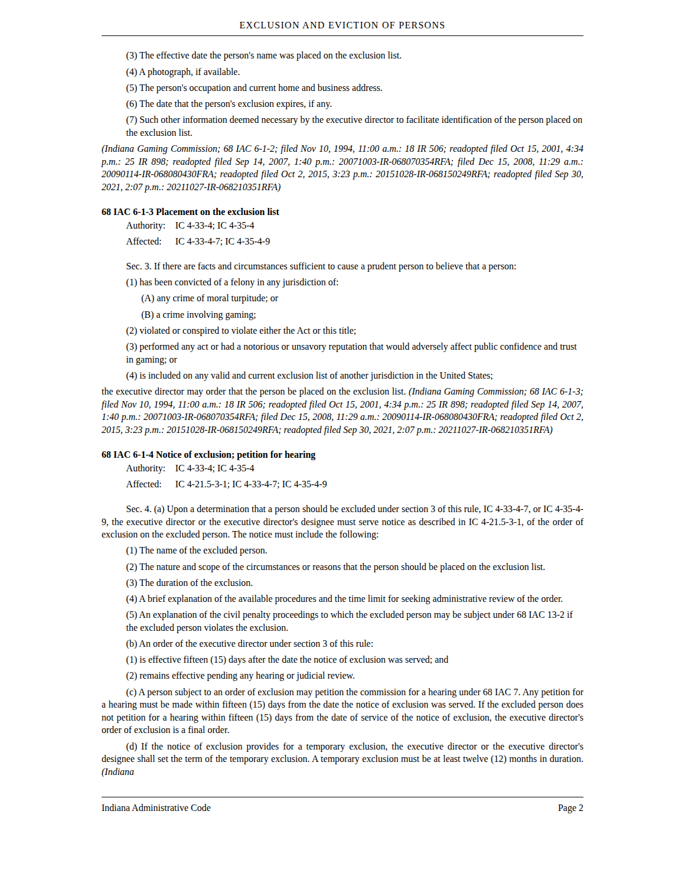EXCLUSION AND EVICTION OF PERSONS
(3) The effective date the person's name was placed on the exclusion list.
(4) A photograph, if available.
(5) The person's occupation and current home and business address.
(6) The date that the person's exclusion expires, if any.
(7) Such other information deemed necessary by the executive director to facilitate identification of the person placed on the exclusion list.
(Indiana Gaming Commission; 68 IAC 6-1-2; filed Nov 10, 1994, 11:00 a.m.: 18 IR 506; readopted filed Oct 15, 2001, 4:34 p.m.: 25 IR 898; readopted filed Sep 14, 2007, 1:40 p.m.: 20071003-IR-068070354RFA; filed Dec 15, 2008, 11:29 a.m.: 20090114-IR-068080430FRA; readopted filed Oct 2, 2015, 3:23 p.m.: 20151028-IR-068150249RFA; readopted filed Sep 30, 2021, 2:07 p.m.: 20211027-IR-068210351RFA)
68 IAC 6-1-3 Placement on the exclusion list
Authority: IC 4-33-4; IC 4-35-4
Affected: IC 4-33-4-7; IC 4-35-4-9
Sec. 3. If there are facts and circumstances sufficient to cause a prudent person to believe that a person:
(1) has been convicted of a felony in any jurisdiction of:
(A) any crime of moral turpitude; or
(B) a crime involving gaming;
(2) violated or conspired to violate either the Act or this title;
(3) performed any act or had a notorious or unsavory reputation that would adversely affect public confidence and trust in gaming; or
(4) is included on any valid and current exclusion list of another jurisdiction in the United States;
the executive director may order that the person be placed on the exclusion list. (Indiana Gaming Commission; 68 IAC 6-1-3; filed Nov 10, 1994, 11:00 a.m.: 18 IR 506; readopted filed Oct 15, 2001, 4:34 p.m.: 25 IR 898; readopted filed Sep 14, 2007, 1:40 p.m.: 20071003-IR-068070354RFA; filed Dec 15, 2008, 11:29 a.m.: 20090114-IR-068080430FRA; readopted filed Oct 2, 2015, 3:23 p.m.: 20151028-IR-068150249RFA; readopted filed Sep 30, 2021, 2:07 p.m.: 20211027-IR-068210351RFA)
68 IAC 6-1-4 Notice of exclusion; petition for hearing
Authority: IC 4-33-4; IC 4-35-4
Affected: IC 4-21.5-3-1; IC 4-33-4-7; IC 4-35-4-9
Sec. 4. (a) Upon a determination that a person should be excluded under section 3 of this rule, IC 4-33-4-7, or IC 4-35-4-9, the executive director or the executive director's designee must serve notice as described in IC 4-21.5-3-1, of the order of exclusion on the excluded person. The notice must include the following:
(1) The name of the excluded person.
(2) The nature and scope of the circumstances or reasons that the person should be placed on the exclusion list.
(3) The duration of the exclusion.
(4) A brief explanation of the available procedures and the time limit for seeking administrative review of the order.
(5) An explanation of the civil penalty proceedings to which the excluded person may be subject under 68 IAC 13-2 if the excluded person violates the exclusion.
(b) An order of the executive director under section 3 of this rule:
(1) is effective fifteen (15) days after the date the notice of exclusion was served; and
(2) remains effective pending any hearing or judicial review.
(c) A person subject to an order of exclusion may petition the commission for a hearing under 68 IAC 7. Any petition for a hearing must be made within fifteen (15) days from the date the notice of exclusion was served. If the excluded person does not petition for a hearing within fifteen (15) days from the date of service of the notice of exclusion, the executive director's order of exclusion is a final order.
(d) If the notice of exclusion provides for a temporary exclusion, the executive director or the executive director's designee shall set the term of the temporary exclusion. A temporary exclusion must be at least twelve (12) months in duration. (Indiana
Indiana Administrative Code Page 2